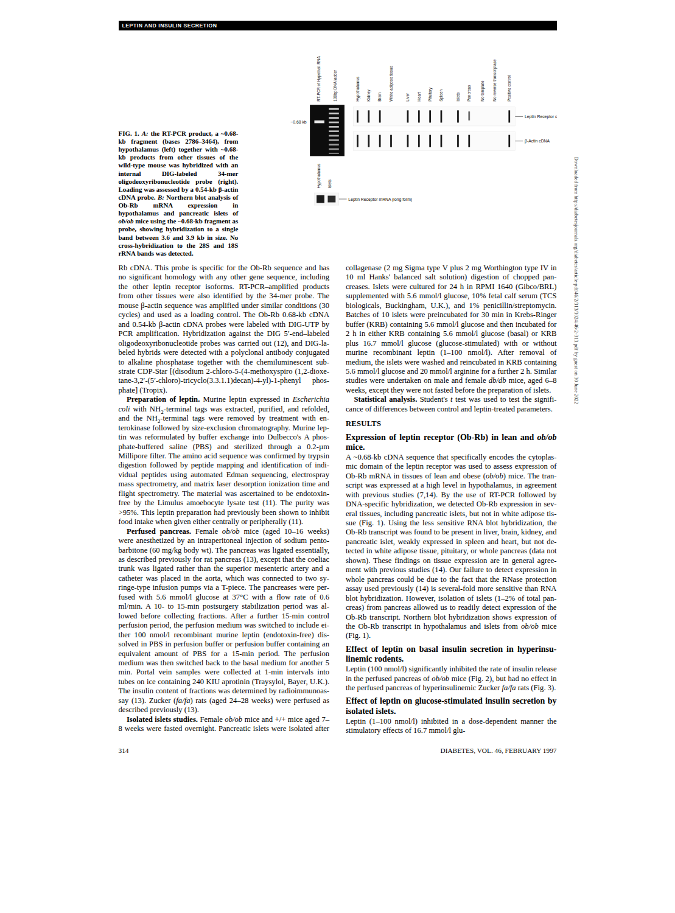LEPTIN AND INSULIN SECRETION
Downloaded from http://diabetesjournals.org/diabetes/article-pdf/46/2/313/3024/46-2-313.pdf by guest on 30 June 2022
FIG. 1. A: the RT-PCR product, a ~0.68-kb fragment (bases 2786–3464), from hypothalamus (left) together with ~0.68-kb products from other tissues of the wild-type mouse was hybridized with an internal DIG-labeled 34-mer oligodeoxyribonucleotide probe (right). Loading was assessed by a 0.54-kb β-actin cDNA probe. B: Northern blot analysis of Ob-Rb mRNA expression in hypothalamus and pancreatic islets of ob/ob mice using the ~0.68-kb fragment as probe, showing hybridization to a single band between 3.6 and 3.9 kb in size. No cross-hybridization to the 28S and 18S rRNA bands was detected.
~0.68 kb RT-PCR of Hypothal. RNA 100bp DNA ladder Hypothalamus Kidney Brain White adipose tissue Liver Heart Pituitary Spleen Islets Pancreas No template No reverse transcriptase Positive control Leptin Receptor cDNA β-Actin cDNA Hypothalamus Islets Leptin Receptor mRNA (long form)
Rb cDNA. This probe is specific for the Ob-Rb sequence and has no significant homology with any other gene sequence, including the other leptin receptor isoforms. RT-PCR–amplified products from other tissues were also identified by the 34-mer probe. The mouse β-actin sequence was amplified under similar conditions (30 cycles) and used as a loading control. The Ob-Rb 0.68-kb cDNA and 0.54-kb β-actin cDNA probes were labeled with DIG-UTP by PCR amplification. Hybridization against the DIG 5′-end–labeled oligodeoxyribonucleotide probes was carried out (12), and DIG-labeled hybrids were detected with a polyclonal antibody conjugated to alkaline phosphatase together with the chemiluminescent substrate CDP-Star [(disodium 2-chloro-5-(4-methoxyspiro (1,2-dioxetane-3,2′-(5′-chloro)-tricyclo(3.3.1.1)decan)-4-yl)-1-phenyl phosphate] (Tropix).
Preparation of leptin. Murine leptin expressed in Escherichia coli with NH2-terminal tags was extracted, purified, and refolded, and the NH2-terminal tags were removed by treatment with enterokinase followed by size-exclusion chromatography. Murine leptin was reformulated by buffer exchange into Dulbecco's A phosphate-buffered saline (PBS) and sterilized through a 0.2-µm Millipore filter. The amino acid sequence was confirmed by trypsin digestion followed by peptide mapping and identification of individual peptides using automated Edman sequencing, electrospray mass spectrometry, and matrix laser desorption ionization time and flight spectrometry. The material was ascertained to be endotoxin-free by the Limulus amoebocyte lysate test (11). The purity was >95%. This leptin preparation had previously been shown to inhibit food intake when given either centrally or peripherally (11).
Perfused pancreas. Female ob/ob mice (aged 10–16 weeks) were anesthetized by an intraperitoneal injection of sodium pentobarbitone (60 mg/kg body wt). The pancreas was ligated essentially, as described previously for rat pancreas (13), except that the coeliac trunk was ligated rather than the superior mesenteric artery and a catheter was placed in the aorta, which was connected to two syringe-type infusion pumps via a T-piece. The pancreases were perfused with 5.6 mmol/l glucose at 37°C with a flow rate of 0.6 ml/min. A 10- to 15-min postsurgery stabilization period was allowed before collecting fractions. After a further 15-min control perfusion period, the perfusion medium was switched to include either 100 nmol/l recombinant murine leptin (endotoxin-free) dissolved in PBS in perfusion buffer or perfusion buffer containing an equivalent amount of PBS for a 15-min period. The perfusion medium was then switched back to the basal medium for another 5 min. Portal vein samples were collected at 1-min intervals into tubes on ice containing 240 KIU aprotinin (Traysylol, Bayer, U.K.). The insulin content of fractions was determined by radioimmunoassay (13). Zucker (fa/fa) rats (aged 24–28 weeks) were perfused as described previously (13).
Isolated islets studies. Female ob/ob mice and +/+ mice aged 7–8 weeks were fasted overnight. Pancreatic islets were isolated after collagenase (2 mg Sigma type V plus 2 mg Worthington type IV in 10 ml Hanks' balanced salt solution) digestion of chopped pancreases. Islets were cultured for 24 h in RPMI 1640 (Gibco/BRL) supplemented with 5.6 mmol/l glucose, 10% fetal calf serum (TCS biologicals, Buckingham, U.K.), and 1% penicillin/streptomycin. Batches of 10 islets were preincubated for 30 min in Krebs-Ringer buffer (KRB) containing 5.6 mmol/l glucose and then incubated for 2 h in either KRB containing 5.6 mmol/l glucose (basal) or KRB plus 16.7 mmol/l glucose (glucose-stimulated) with or without murine recombinant leptin (1–100 nmol/l). After removal of medium, the islets were washed and reincubated in KRB containing 5.6 mmol/l glucose and 20 mmol/l arginine for a further 2 h. Similar studies were undertaken on male and female db/db mice, aged 6–8 weeks, except they were not fasted before the preparation of islets.
Statistical analysis. Student's t test was used to test the significance of differences between control and leptin-treated parameters.
RESULTS
Expression of leptin receptor (Ob-Rb) in lean and ob/ob mice.
A ~0.68-kb cDNA sequence that specifically encodes the cytoplasmic domain of the leptin receptor was used to assess expression of Ob-Rb mRNA in tissues of lean and obese (ob/ob) mice. The transcript was expressed at a high level in hypothalamus, in agreement with previous studies (7,14). By the use of RT-PCR followed by DNA-specific hybridization, we detected Ob-Rb expression in several tissues, including pancreatic islets, but not in white adipose tissue (Fig. 1). Using the less sensitive RNA blot hybridization, the Ob-Rb transcript was found to be present in liver, brain, kidney, and pancreatic islet, weakly expressed in spleen and heart, but not detected in white adipose tissue, pituitary, or whole pancreas (data not shown). These findings on tissue expression are in general agreement with previous studies (14). Our failure to detect expression in whole pancreas could be due to the fact that the RNase protection assay used previously (14) is several-fold more sensitive than RNA blot hybridization. However, isolation of islets (1–2% of total pancreas) from pancreas allowed us to readily detect expression of the Ob-Rb transcript. Northern blot hybridization shows expression of the Ob-Rb transcript in hypothalamus and islets from ob/ob mice (Fig. 1).
Effect of leptin on basal insulin secretion in hyperinsulinemic rodents.
Leptin (100 nmol/l) significantly inhibited the rate of insulin release in the perfused pancreas of ob/ob mice (Fig. 2), but had no effect in the perfused pancreas of hyperinsulinemic Zucker fa/fa rats (Fig. 3).
Effect of leptin on glucose-stimulated insulin secretion by isolated islets.
Leptin (1–100 nmol/l) inhibited in a dose-dependent manner the stimulatory effects of 16.7 mmol/l glu-
314
DIABETES, VOL. 46, FEBRUARY 1997